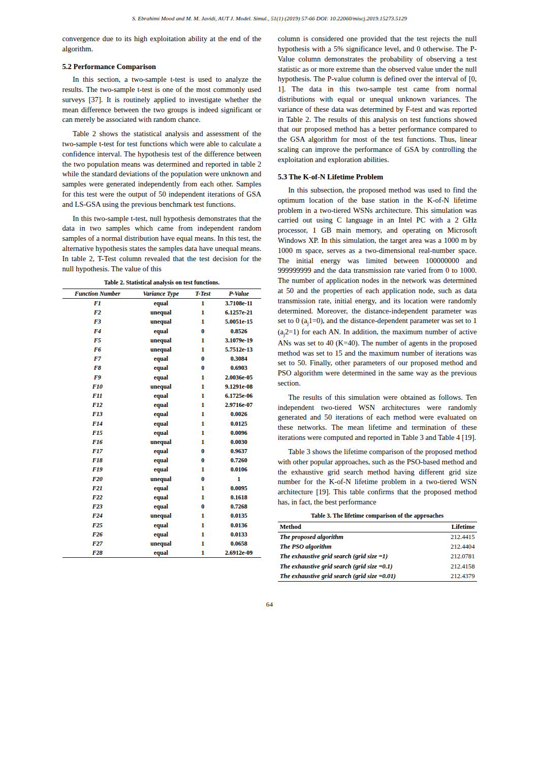S. Ebrahimi Mood and M. M. Javidi, AUT J. Model. Simul., 51(1) (2019) 57-66 DOI: 10.22060/miscj.2019.15273.5129
convergence due to its high exploitation ability at the end of the algorithm.
5.2 Performance Comparison
In this section, a two-sample t-test is used to analyze the results. The two-sample t-test is one of the most commonly used surveys [37]. It is routinely applied to investigate whether the mean difference between the two groups is indeed significant or can merely be associated with random chance.
Table 2 shows the statistical analysis and assessment of the two-sample t-test for test functions which were able to calculate a confidence interval. The hypothesis test of the difference between the two population means was determined and reported in table 2 while the standard deviations of the population were unknown and samples were generated independently from each other. Samples for this test were the output of 50 independent iterations of GSA and LS-GSA using the previous benchmark test functions.
In this two-sample t-test, null hypothesis demonstrates that the data in two samples which came from independent random samples of a normal distribution have equal means. In this test, the alternative hypothesis states the samples data have unequal means. In table 2, T-Test column revealed that the test decision for the null hypothesis. The value of this
Table 2. Statistical analysis on test functions.
| Function Number | Variance Type | T-Test | P-Value |
| --- | --- | --- | --- |
| F1 | equal | 1 | 3.7108e-11 |
| F2 | unequal | 1 | 6.1257e-21 |
| F3 | unequal | 1 | 5.0051e-15 |
| F4 | equal | 0 | 0.8526 |
| F5 | unequal | 1 | 3.1079e-19 |
| F6 | unequal | 1 | 5.7512e-13 |
| F7 | equal | 0 | 0.3084 |
| F8 | equal | 0 | 0.6903 |
| F9 | equal | 1 | 2.0036e-05 |
| F10 | unequal | 1 | 9.1291e-08 |
| F11 | equal | 1 | 6.1725e-06 |
| F12 | equal | 1 | 2.9716e-07 |
| F13 | equal | 1 | 0.0026 |
| F14 | equal | 1 | 0.0125 |
| F15 | equal | 1 | 0.0096 |
| F16 | unequal | 1 | 0.0030 |
| F17 | equal | 0 | 0.9637 |
| F18 | equal | 0 | 0.7260 |
| F19 | equal | 1 | 0.0106 |
| F20 | unequal | 0 | 1 |
| F21 | equal | 1 | 0.0095 |
| F22 | equal | 1 | 0.1618 |
| F23 | equal | 0 | 0.7268 |
| F24 | unequal | 1 | 0.0135 |
| F25 | equal | 1 | 0.0136 |
| F26 | equal | 1 | 0.0133 |
| F27 | unequal | 1 | 0.0658 |
| F28 | equal | 1 | 2.6912e-09 |
column is considered one provided that the test rejects the null hypothesis with a 5% significance level, and 0 otherwise. The P-Value column demonstrates the probability of observing a test statistic as or more extreme than the observed value under the null hypothesis. The P-value column is defined over the interval of [0, 1]. The data in this two-sample test came from normal distributions with equal or unequal unknown variances. The variance of these data was determined by F-test and was reported in Table 2. The results of this analysis on test functions showed that our proposed method has a better performance compared to the GSA algorithm for most of the test functions. Thus, linear scaling can improve the performance of GSA by controlling the exploitation and exploration abilities.
5.3 The K-of-N Lifetime Problem
In this subsection, the proposed method was used to find the optimum location of the base station in the K-of-N lifetime problem in a two-tiered WSNs architecture. This simulation was carried out using C language in an Intel PC with a 2 GHz processor, 1 GB main memory, and operating on Microsoft Windows XP. In this simulation, the target area was a 1000 m by 1000 m space, serves as a two-dimensional real-number space. The initial energy was limited between 100000000 and 999999999 and the data transmission rate varied from 0 to 1000. The number of application nodes in the network was determined at 50 and the properties of each application node, such as data transmission rate, initial energy, and its location were randomly determined. Moreover, the distance-independent parameter was set to 0 (aj1=0), and the distance-dependent parameter was set to 1 (aj2=1) for each AN. In addition, the maximum number of active ANs was set to 40 (K=40). The number of agents in the proposed method was set to 15 and the maximum number of iterations was set to 50. Finally, other parameters of our proposed method and PSO algorithm were determined in the same way as the previous section.
The results of this simulation were obtained as follows. Ten independent two-tiered WSN architectures were randomly generated and 50 iterations of each method were evaluated on these networks. The mean lifetime and termination of these iterations were computed and reported in Table 3 and Table 4 [19].
Table 3 shows the lifetime comparison of the proposed method with other popular approaches, such as the PSO-based method and the exhaustive grid search method having different grid size number for the K-of-N lifetime problem in a two-tiered WSN architecture [19]. This table confirms that the proposed method has, in fact, the best performance
Table 3. The lifetime comparison of the approaches
| Method | Lifetime |
| --- | --- |
| The proposed algorithm | 212.4415 |
| The PSO algorithm | 212.4404 |
| The exhaustive grid search (grid size =1) | 212.0781 |
| The exhaustive grid search (grid size =0.1) | 212.4158 |
| The exhaustive grid search (grid size =0.01) | 212.4379 |
64